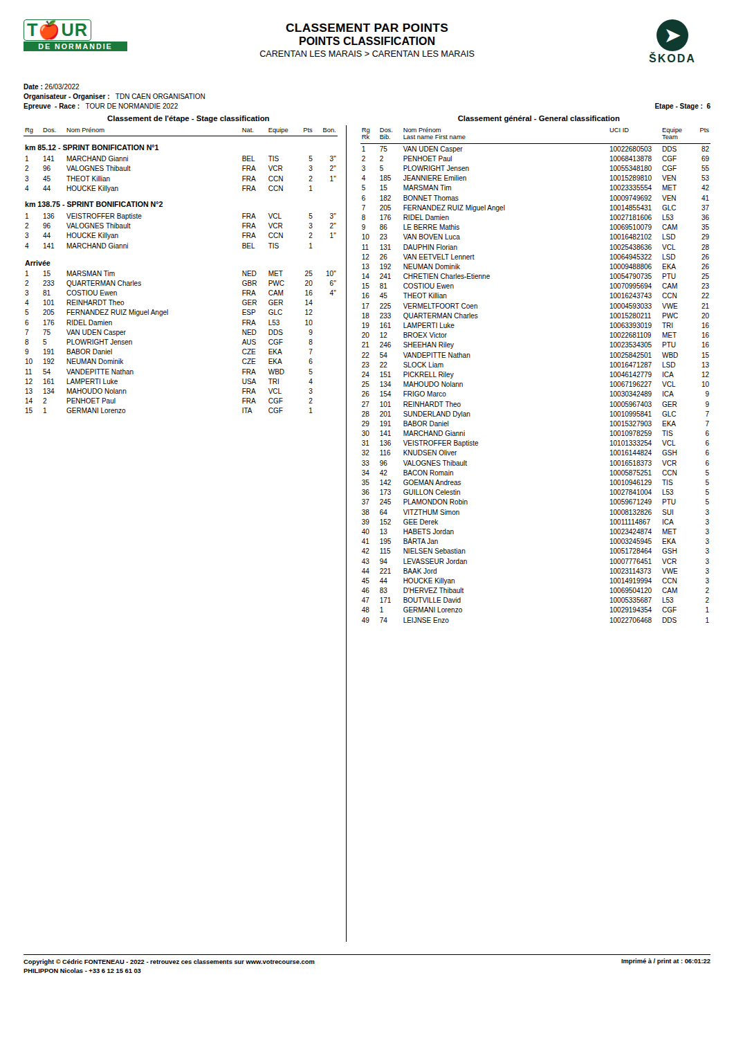T🍎UR
DE NORMANDIE
CLASSEMENT PAR POINTS
POINTS CLASSIFICATION
CARENTAN LES MARAIS > CARENTAN LES MARAIS
➤
ŠKODA
Date : 26/03/2022
Organisateur - Organiser : TDN CAEN ORGANISATION
Etape - Stage : 6 Epreuve - Race : TOUR DE NORMANDIE 2022
Classement de l'étape - Stage classification
Classement général - General classification
| Rg | Dos. | Nom Prénom | Nat. | Equipe | Pts | Bon. |
| --- | --- | --- | --- | --- | --- | --- |
| km 85.12 - SPRINT BONIFICATION N°1 |
| 1 | 141 | MARCHAND Gianni | BEL | TIS | 5 | 3" |
| 2 | 96 | VALOGNES Thibault | FRA | VCR | 3 | 2" |
| 3 | 45 | THEOT Killian | FRA | CCN | 2 | 1" |
| 4 | 44 | HOUCKE Killyan | FRA | CCN | 1 | |
| km 138.75 - SPRINT BONIFICATION N°2 |
| 1 | 136 | VEISTROFFER Baptiste | FRA | VCL | 5 | 3" |
| 2 | 96 | VALOGNES Thibault | FRA | VCR | 3 | 2" |
| 3 | 44 | HOUCKE Killyan | FRA | CCN | 2 | 1" |
| 4 | 141 | MARCHAND Gianni | BEL | TIS | 1 | |
| Arrivée |
| 1 | 15 | MARSMAN Tim | NED | MET | 25 | 10" |
| 2 | 233 | QUARTERMAN Charles | GBR | PWC | 20 | 6" |
| 3 | 81 | COSTIOU Ewen | FRA | CAM | 16 | 4" |
| 4 | 101 | REINHARDT Theo | GER | GER | 14 | |
| 5 | 205 | FERNANDEZ RUIZ Miguel Angel | ESP | GLC | 12 | |
| 6 | 176 | RIDEL Damien | FRA | L53 | 10 | |
| 7 | 75 | VAN UDEN Casper | NED | DDS | 9 | |
| 8 | 5 | PLOWRIGHT Jensen | AUS | CGF | 8 | |
| 9 | 191 | BABOR Daniel | CZE | EKA | 7 | |
| 10 | 192 | NEUMAN Dominik | CZE | EKA | 6 | |
| 11 | 54 | VANDEPITTE Nathan | FRA | WBD | 5 | |
| 12 | 161 | LAMPERTI Luke | USA | TRI | 4 | |
| 13 | 134 | MAHOUDO Nolann | FRA | VCL | 3 | |
| 14 | 2 | PENHOET Paul | FRA | CGF | 2 | |
| 15 | 1 | GERMANI Lorenzo | ITA | CGF | 1 | |
| Rg Rk | Dos. Bib. | Nom Prénom Last name First name | UCI ID | Equipe Team | Pts |
| --- | --- | --- | --- | --- | --- |
| 1 | 75 | VAN UDEN Casper | 10022680503 | DDS | 82 |
| 2 | 2 | PENHOET Paul | 10068413878 | CGF | 69 |
| 3 | 5 | PLOWRIGHT Jensen | 10055348180 | CGF | 55 |
| 4 | 185 | JEANNIERE Emilien | 10015289810 | VEN | 53 |
| 5 | 15 | MARSMAN Tim | 10023335554 | MET | 42 |
| 6 | 182 | BONNET Thomas | 10009749692 | VEN | 41 |
| 7 | 205 | FERNANDEZ RUIZ Miguel Angel | 10014855431 | GLC | 37 |
| 8 | 176 | RIDEL Damien | 10027181606 | L53 | 36 |
| 9 | 86 | LE BERRE Mathis | 10069510079 | CAM | 35 |
| 10 | 23 | VAN BOVEN Luca | 10016482102 | LSD | 29 |
| 11 | 131 | DAUPHIN Florian | 10025438636 | VCL | 28 |
| 12 | 26 | VAN EETVELT Lennert | 10064945322 | LSD | 26 |
| 13 | 192 | NEUMAN Dominik | 10009488806 | EKA | 26 |
| 14 | 241 | CHRETIEN Charles-Etienne | 10054790735 | PTU | 25 |
| 15 | 81 | COSTIOU Ewen | 10070995694 | CAM | 23 |
| 16 | 45 | THEOT Killian | 10016243743 | CCN | 22 |
| 17 | 225 | VERMELTFOORT Coen | 10004593033 | VWE | 21 |
| 18 | 233 | QUARTERMAN Charles | 10015280211 | PWC | 20 |
| 19 | 161 | LAMPERTI Luke | 10063393019 | TRI | 16 |
| 20 | 12 | BROEX Victor | 10022681109 | MET | 16 |
| 21 | 246 | SHEEHAN Riley | 10023534305 | PTU | 16 |
| 22 | 54 | VANDEPITTE Nathan | 10025842501 | WBD | 15 |
| 23 | 22 | SLOCK Liam | 10016471287 | LSD | 13 |
| 24 | 151 | PICKRELL Riley | 10046142779 | ICA | 12 |
| 25 | 134 | MAHOUDO Nolann | 10067196227 | VCL | 10 |
| 26 | 154 | FRIGO Marco | 10030342489 | ICA | 9 |
| 27 | 101 | REINHARDT Theo | 10005967403 | GER | 9 |
| 28 | 201 | SUNDERLAND Dylan | 10010995841 | GLC | 7 |
| 29 | 191 | BABOR Daniel | 10015327903 | EKA | 7 |
| 30 | 141 | MARCHAND Gianni | 10010978259 | TIS | 6 |
| 31 | 136 | VEISTROFFER Baptiste | 10101333254 | VCL | 6 |
| 32 | 116 | KNUDSEN Oliver | 10016144824 | GSH | 6 |
| 33 | 96 | VALOGNES Thibault | 10016518373 | VCR | 6 |
| 34 | 42 | BACON Romain | 10005875251 | CCN | 5 |
| 35 | 142 | GOEMAN Andreas | 10010946129 | TIS | 5 |
| 36 | 173 | GUILLON Celestin | 10027841004 | L53 | 5 |
| 37 | 245 | PLAMONDON Robin | 10059671249 | PTU | 5 |
| 38 | 64 | VITZTHUM Simon | 10008132826 | SUI | 3 |
| 39 | 152 | GEE Derek | 10011114867 | ICA | 3 |
| 40 | 13 | HABETS Jordan | 10023424874 | MET | 3 |
| 41 | 195 | BÁRTA Jan | 10003245945 | EKA | 3 |
| 42 | 115 | NIELSEN Sebastian | 10051728464 | GSH | 3 |
| 43 | 94 | LEVASSEUR Jordan | 10007776451 | VCR | 3 |
| 44 | 221 | BAAK Jord | 10023114373 | VWE | 3 |
| 45 | 44 | HOUCKE Killyan | 10014919994 | CCN | 3 |
| 46 | 83 | D'HERVEZ Thibault | 10069504120 | CAM | 2 |
| 47 | 171 | BOUTVILLE David | 10005335687 | L53 | 2 |
| 48 | 1 | GERMANI Lorenzo | 10029194354 | CGF | 1 |
| 49 | 74 | LEIJNSE Enzo | 10022706468 | DDS | 1 |
Copyright © Cédric FONTENEAU - 2022 - retrouvez ces classements sur www.votrecourse.com
PHILIPPON Nicolas - +33 6 12 15 61 03
Imprimé à / print at : 06:01:22